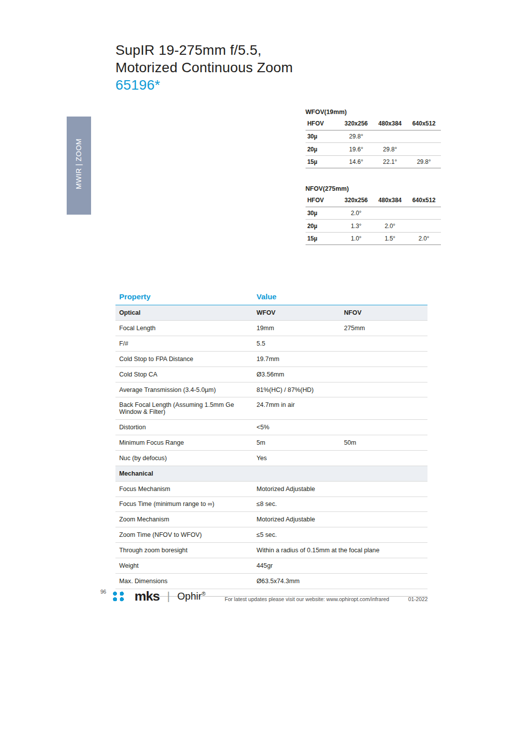MWIR | ZOOM
SupIR 19-275mm f/5.5,
Motorized Continuous Zoom 65196*
WFOV(19mm)
| HFOV | 320x256 | 480x384 | 640x512 |
| --- | --- | --- | --- |
| 30µ | 29.8° | | |
| 20µ | 19.6° | 29.8° | |
| 15µ | 14.6° | 22.1° | 29.8° |
NFOV(275mm)
| HFOV | 320x256 | 480x384 | 640x512 |
| --- | --- | --- | --- |
| 30µ | 2.0° | | |
| 20µ | 1.3° | 2.0° | |
| 15µ | 1.0° | 1.5° | 2.0° |
| Property | Value |
| --- | --- |
| Optical | WFOV | NFOV |
| Focal Length | 19mm | 275mm |
| F/# | 5.5 |
| Cold Stop to FPA Distance | 19.7mm |
| Cold Stop CA | Ø3.56mm |
| Average Transmission (3.4-5.0µm) | 81%(HC) / 87%(HD) |
| Back Focal Length (Assuming 1.5mm Ge Window & Filter) | 24.7mm in air |
| Distortion | <5% |
| Minimum Focus Range | 5m | 50m |
| Nuc (by defocus) | Yes |
| Mechanical |
| Focus Mechanism | Motorized Adjustable |
| Focus Time (minimum range to ∞) | ≤8 sec. |
| Zoom Mechanism | Motorized Adjustable |
| Zoom Time (NFOV to WFOV) | ≤5 sec. |
| Through zoom boresight | Within a radius of 0.15mm at the focal plane |
| Weight | 445gr |
| Max. Dimensions | Ø63.5x74.3mm |
96
mks | Ophir®
For latest updates please visit our website: www.ophiropt.com/infrared
01-2022